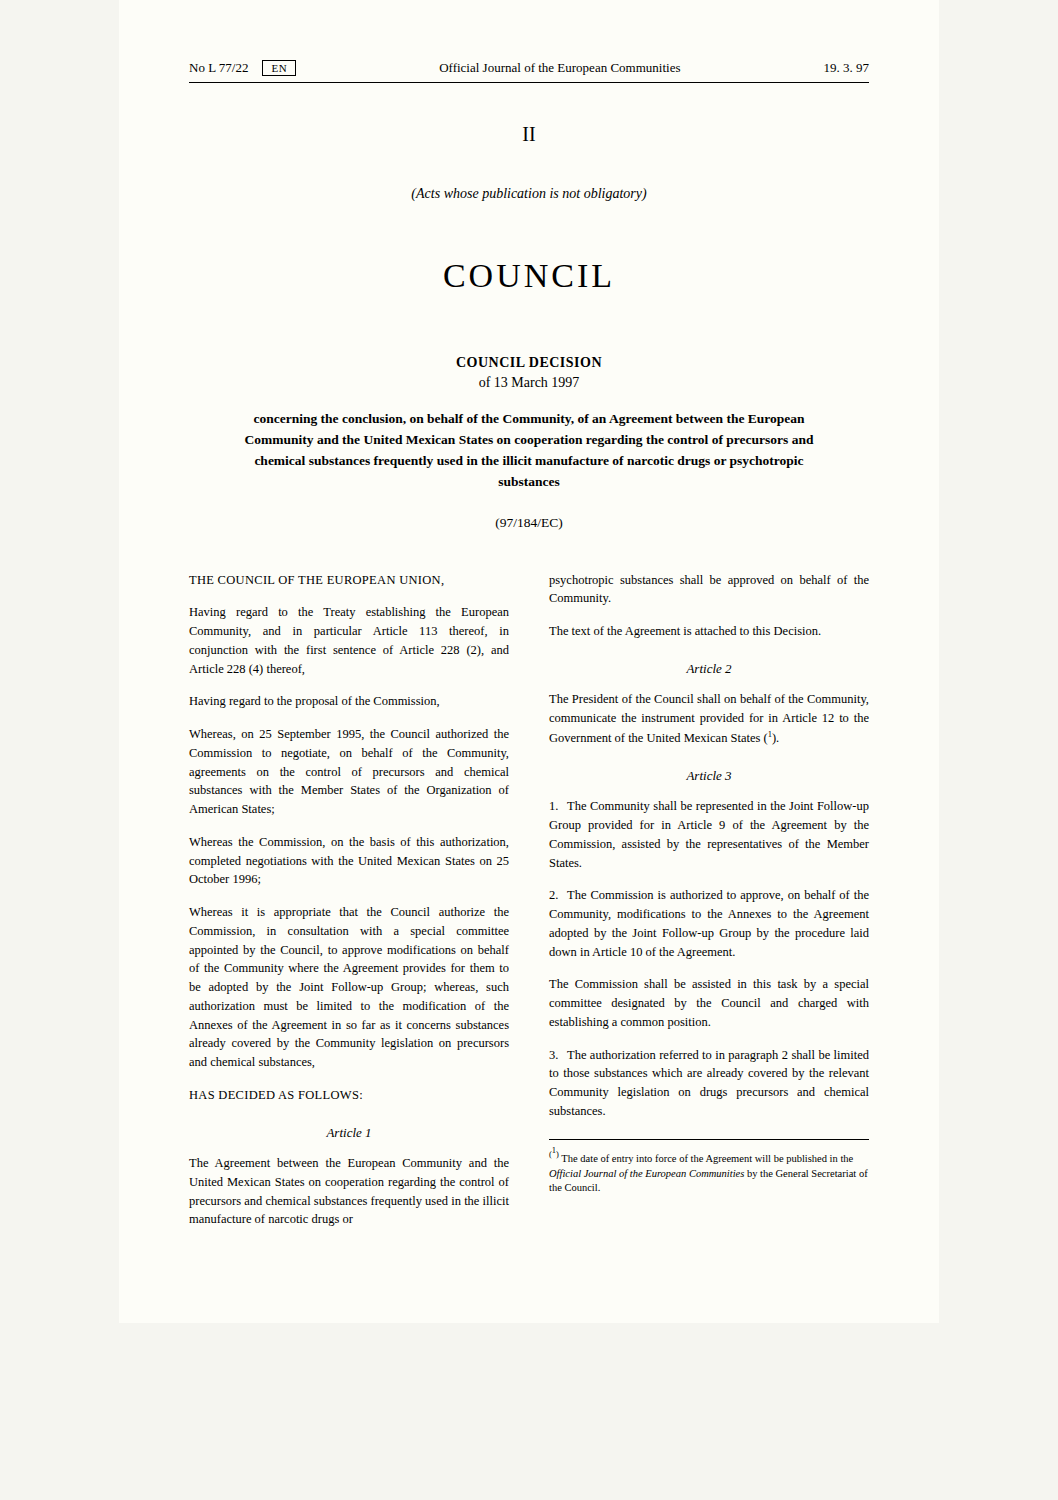No L 77/22 EN Official Journal of the European Communities 19. 3. 97
II
(Acts whose publication is not obligatory)
COUNCIL
COUNCIL DECISION
of 13 March 1997
concerning the conclusion, on behalf of the Community, of an Agreement between the European Community and the United Mexican States on cooperation regarding the control of precursors and chemical substances frequently used in the illicit manufacture of narcotic drugs or psychotropic substances
(97/184/EC)
THE COUNCIL OF THE EUROPEAN UNION,
Having regard to the Treaty establishing the European Community, and in particular Article 113 thereof, in conjunction with the first sentence of Article 228 (2), and Article 228 (4) thereof,
Having regard to the proposal of the Commission,
Whereas, on 25 September 1995, the Council authorized the Commission to negotiate, on behalf of the Community, agreements on the control of precursors and chemical substances with the Member States of the Organization of American States;
Whereas the Commission, on the basis of this authorization, completed negotiations with the United Mexican States on 25 October 1996;
Whereas it is appropriate that the Council authorize the Commission, in consultation with a special committee appointed by the Council, to approve modifications on behalf of the Community where the Agreement provides for them to be adopted by the Joint Follow-up Group; whereas, such authorization must be limited to the modification of the Annexes of the Agreement in so far as it concerns substances already covered by the Community legislation on precursors and chemical substances,
HAS DECIDED AS FOLLOWS:
Article 1
The Agreement between the European Community and the United Mexican States on cooperation regarding the control of precursors and chemical substances frequently used in the illicit manufacture of narcotic drugs or
psychotropic substances shall be approved on behalf of the Community.
The text of the Agreement is attached to this Decision.
Article 2
The President of the Council shall on behalf of the Community, communicate the instrument provided for in Article 12 to the Government of the United Mexican States (1).
Article 3
1. The Community shall be represented in the Joint Follow-up Group provided for in Article 9 of the Agreement by the Commission, assisted by the representatives of the Member States.
2. The Commission is authorized to approve, on behalf of the Community, modifications to the Annexes to the Agreement adopted by the Joint Follow-up Group by the procedure laid down in Article 10 of the Agreement.
The Commission shall be assisted in this task by a special committee designated by the Council and charged with establishing a common position.
3. The authorization referred to in paragraph 2 shall be limited to those substances which are already covered by the relevant Community legislation on drugs precursors and chemical substances.
(1) The date of entry into force of the Agreement will be published in the Official Journal of the European Communities by the General Secretariat of the Council.